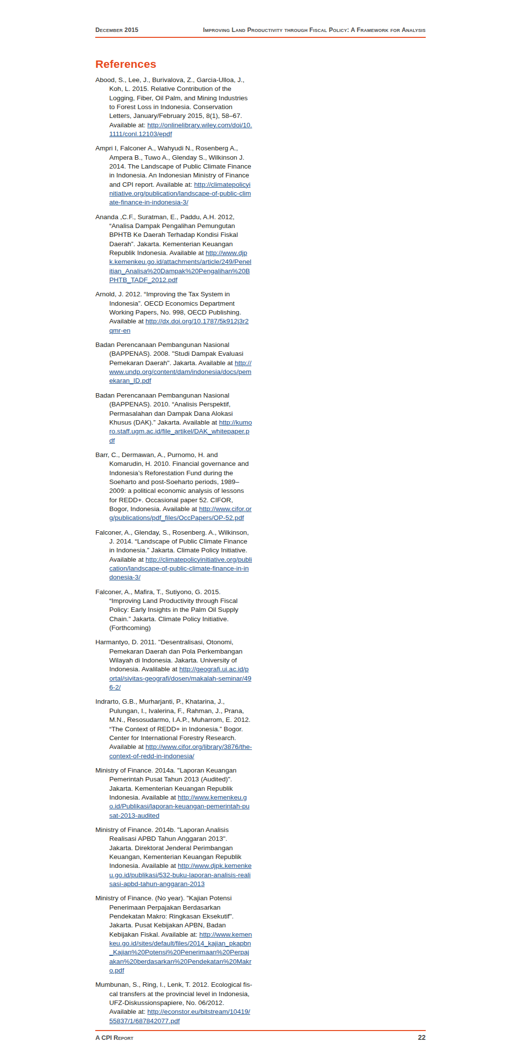December 2015
Improving Land Productivity through Fiscal Policy: A Framework for Analysis
References
Abood, S., Lee, J., Burivalova, Z., Garcia-Ulloa, J., Koh, L. 2015. Relative Contribution of the Logging, Fiber, Oil Palm, and Mining Industries to Forest Loss in Indonesia. Conservation Letters, January/February 2015, 8(1), 58–67. Available at: http://onlinelibrary.wiley.com/doi/10.1111/conl.12103/epdf
Ampri I, Falconer A., Wahyudi N., Rosenberg A., Ampera B., Tuwo A., Glenday S., Wilkinson J. 2014. The Landscape of Public Climate Finance in Indonesia. An Indonesian Ministry of Finance and CPI report. Available at: http://climatepolicyinitiative.org/publication/landscape-of-public-climate-finance-in-indonesia-3/
Ananda ,C.F., Suratman, E., Paddu, A.H. 2012, “Analisa Dampak Pengalihan Pemungutan BPHTB Ke Daerah Terhadap Kondisi Fiskal Daerah”. Jakarta. Kementerian Keuangan Republik Indonesia. Available at http://www.djpk.kemenkeu.go.id/attachments/article/249/Penelitian_Analisa%20Dampak%20Pengalihan%20BPHTB_TADF_2012.pdf
Arnold, J. 2012. “Improving the Tax System in Indonesia”. OECD Economics Department Working Papers, No. 998, OECD Publishing. Available at http://dx.doi.org/10.1787/5k912j3r2qmr-en
Badan Perencanaan Pembangunan Nasional (BAPPENAS). 2008. "Studi Dampak Evaluasi Pemekaran Daerah". Jakarta. Available at http://www.undp.org/content/dam/indonesia/docs/pemekaran_ID.pdf
Badan Perencanaan Pembangunan Nasional (BAPPENAS). 2010. “Analisis Perspektif, Permasalahan dan Dampak Dana Alokasi Khusus (DAK).” Jakarta. Available at http://kumoro.staff.ugm.ac.id/file_artikel/DAK_whitepaper.pdf
Barr, C., Dermawan, A., Purnomo, H. and Komarudin, H. 2010. Financial governance and Indonesia’s Reforestation Fund during the Soeharto and post-Soeharto periods, 1989–2009: a political economic analysis of lessons for REDD+. Occasional paper 52. CIFOR, Bogor, Indonesia. Available at http://www.cifor.org/publications/pdf_files/OccPapers/OP-52.pdf
Falconer, A., Glenday, S., Rosenberg. A., Wilkinson, J. 2014. “Landscape of Public Climate Finance in Indonesia.” Jakarta. Climate Policy Initiative. Available at http://climatepolicyinitiative.org/publication/landscape-of-public-climate-finance-in-indonesia-3/
Falconer, A., Mafira, T., Sutiyono, G. 2015. “Improving Land Productivity through Fiscal Policy: Early Insights in the Palm Oil Supply Chain.” Jakarta. Climate Policy Initiative. (Forthcoming)
Harmantyo, D. 2011. "Desentralisasi, Otonomi, Pemekaran Daerah dan Pola Perkembangan Wilayah di Indonesia. Jakarta. University of Indonesia. Avalilable at http://geografi.ui.ac.id/portal/sivitas-geografi/dosen/makalah-seminar/496-2/
Indrarto, G.B., Murharjanti, P., Khatarina, J., Pulungan, I., Ivalerina, F., Rahman, J., Prana, M.N., Resosudarmo, I.A.P., Muharrom, E. 2012. “The Context of REDD+ in Indonesia.” Bogor. Center for International Forestry Research. Available at http://www.cifor.org/library/3876/the-context-of-redd-in-indonesia/
Ministry of Finance. 2014a. "Laporan Keuangan Pemerintah Pusat Tahun 2013 (Audited)". Jakarta. Kementerian Keuangan Republik Indonesia. Available at http://www.kemenkeu.go.id/Publikasi/laporan-keuangan-pemerintah-pusat-2013-audited
Ministry of Finance. 2014b. "Laporan Analisis Realisasi APBD Tahun Anggaran 2013". Jakarta. Direktorat Jenderal Perimbangan Keuangan, Kementerian Keuangan Republik Indonesia. Available at http://www.djpk.kemenkeu.go.id/publikasi/532-buku-laporan-analisis-realisasi-apbd-tahun-anggaran-2013
Ministry of Finance. (No year). "Kajian Potensi Penerimaan Perpajakan Berdasarkan Pendekatan Makro: Ringkasan Eksekutif". Jakarta. Pusat Kebijakan APBN, Badan Kebijakan Fiskal. Available at: http://www.kemenkeu.go.id/sites/default/files/2014_kajian_pkapbn_Kajian%20Potensi%20Penerimaan%20Perpajakan%20berdasarkan%20Pendekatan%20Makro.pdf
Mumbunan, S., Ring, I., Lenk, T. 2012. Ecological fiscal transfers at the provincial level in Indonesia, UFZ-Diskussionspapiere, No. 06/2012. Available at: http://econstor.eu/bitstream/10419/55837/1/687842077.pdf
A CPI Report
22